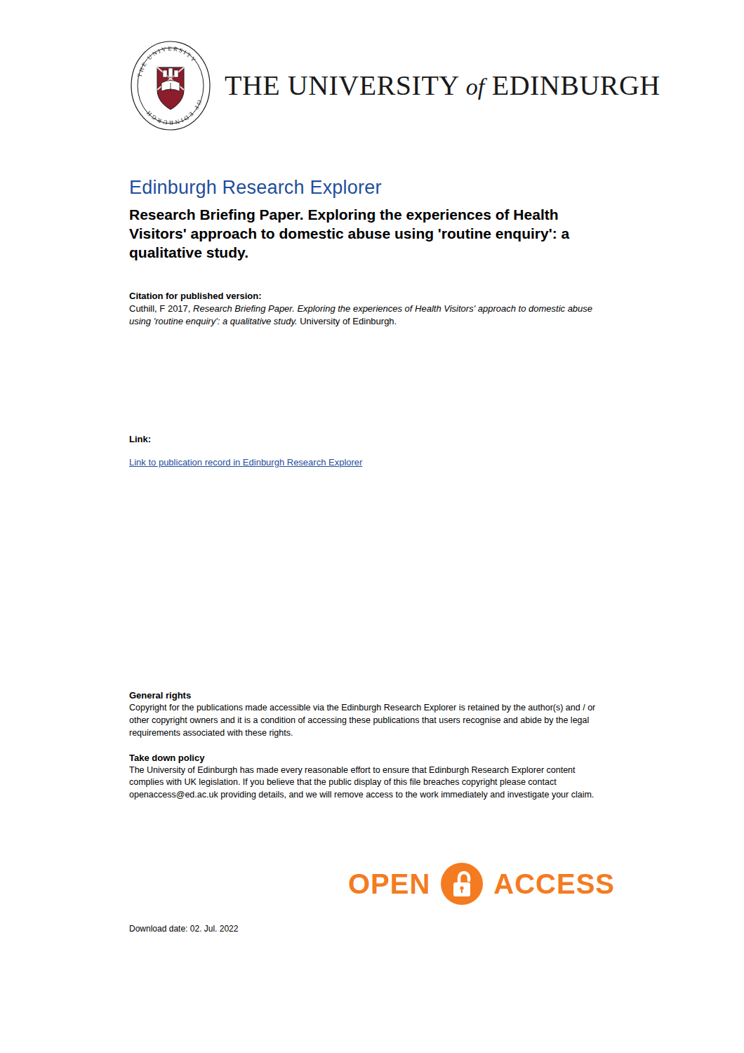THE UNIVERSITY OF EDINBURGH
THE UNIVERSITY of EDINBURGH
Edinburgh Research Explorer
Research Briefing Paper. Exploring the experiences of Health Visitors' approach to domestic abuse using 'routine enquiry': a qualitative study.
Citation for published version:
Cuthill, F 2017, Research Briefing Paper. Exploring the experiences of Health Visitors' approach to domestic abuse using 'routine enquiry': a qualitative study. University of Edinburgh.
Link:
Link to publication record in Edinburgh Research Explorer
General rights
Copyright for the publications made accessible via the Edinburgh Research Explorer is retained by the author(s) and / or other copyright owners and it is a condition of accessing these publications that users recognise and abide by the legal requirements associated with these rights.
Take down policy
The University of Edinburgh has made every reasonable effort to ensure that Edinburgh Research Explorer content complies with UK legislation. If you believe that the public display of this file breaches copyright please contact openaccess@ed.ac.uk providing details, and we will remove access to the work immediately and investigate your claim.
OPEN ACCESS
Download date: 02. Jul. 2022